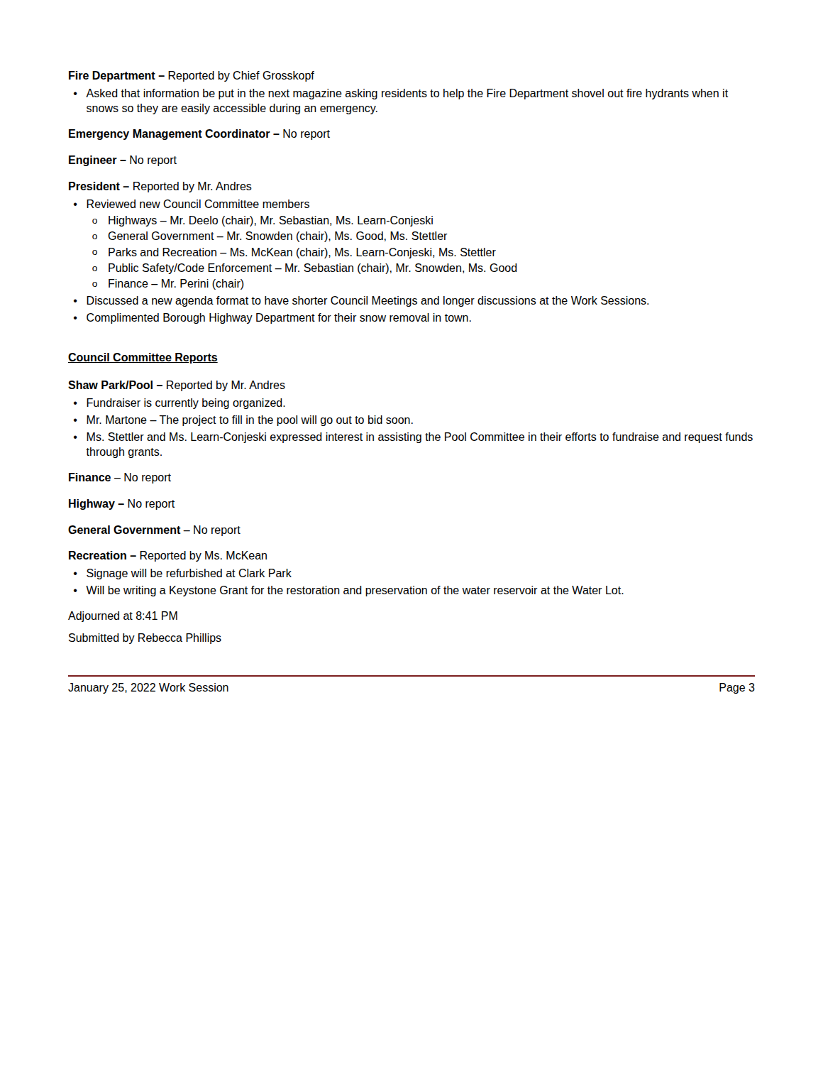Fire Department – Reported by Chief Grosskopf
Asked that information be put in the next magazine asking residents to help the Fire Department shovel out fire hydrants when it snows so they are easily accessible during an emergency.
Emergency Management Coordinator – No report
Engineer – No report
President – Reported by Mr. Andres
Reviewed new Council Committee members
Highways – Mr. Deelo (chair), Mr. Sebastian, Ms. Learn-Conjeski
General Government – Mr. Snowden (chair), Ms. Good, Ms. Stettler
Parks and Recreation – Ms. McKean (chair), Ms. Learn-Conjeski, Ms. Stettler
Public Safety/Code Enforcement – Mr. Sebastian (chair), Mr. Snowden, Ms. Good
Finance – Mr. Perini (chair)
Discussed a new agenda format to have shorter Council Meetings and longer discussions at the Work Sessions.
Complimented Borough Highway Department for their snow removal in town.
Council Committee Reports
Shaw Park/Pool – Reported by Mr. Andres
Fundraiser is currently being organized.
Mr. Martone – The project to fill in the pool will go out to bid soon.
Ms. Stettler and Ms. Learn-Conjeski expressed interest in assisting the Pool Committee in their efforts to fundraise and request funds through grants.
Finance – No report
Highway – No report
General Government – No report
Recreation – Reported by Ms. McKean
Signage will be refurbished at Clark Park
Will be writing a Keystone Grant for the restoration and preservation of the water reservoir at the Water Lot.
Adjourned at 8:41 PM
Submitted by Rebecca Phillips
January 25, 2022 Work Session Page 3